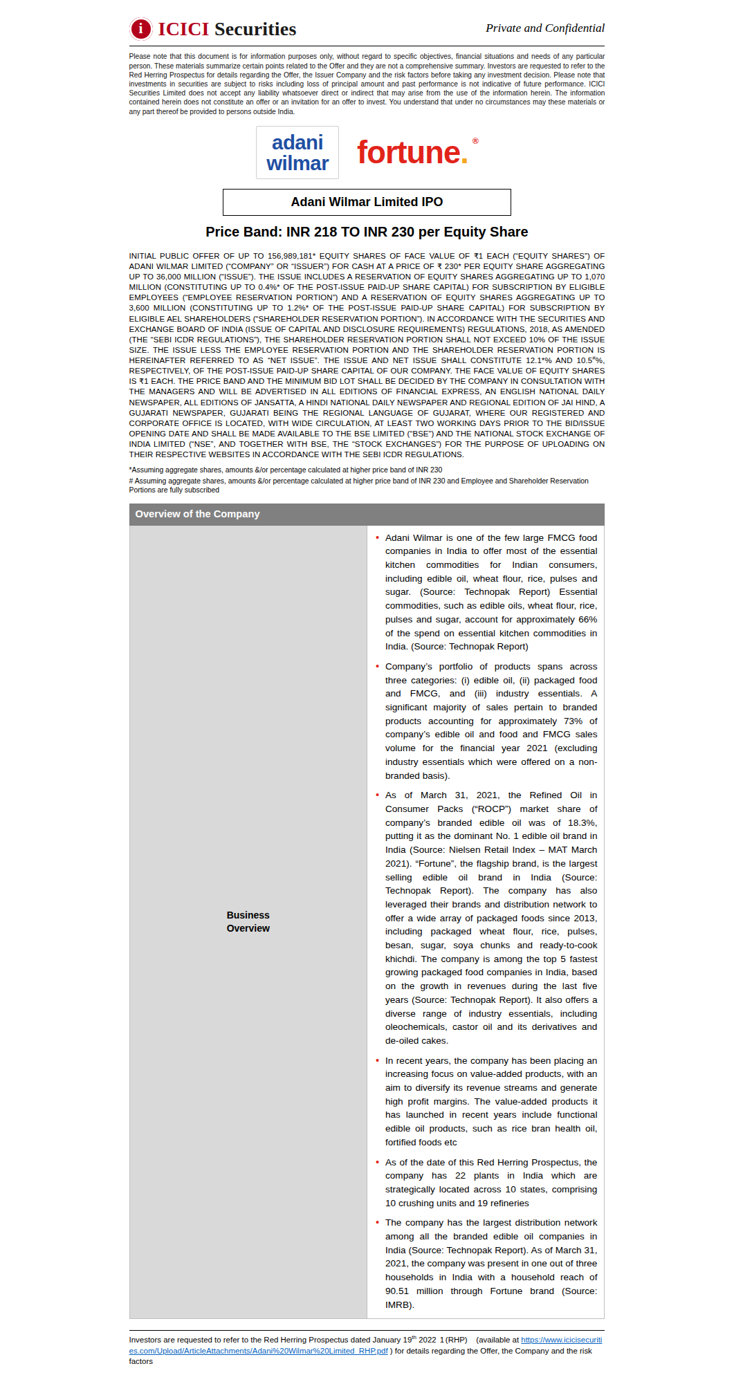i
ICICI Securities
Private and Confidential
Please note that this document is for information purposes only, without regard to specific objectives, financial situations and needs of any particular person. These materials summarize certain points related to the Offer and they are not a comprehensive summary. Investors are requested to refer to the Red Herring Prospectus for details regarding the Offer, the Issuer Company and the risk factors before taking any investment decision. Please note that investments in securities are subject to risks including loss of principal amount and past performance is not indicative of future performance. ICICI Securities Limited does not accept any liability whatsoever direct or indirect that may arise from the use of the information herein. The information contained herein does not constitute an offer or an invitation for an offer to invest. You understand that under no circumstances may these materials or any part thereof be provided to persons outside India.
adani wilmar
fortune.®
Adani Wilmar Limited IPO
Price Band: INR 218 TO INR 230 per Equity Share
INITIAL PUBLIC OFFER OF UP TO 156,989,181* EQUITY SHARES OF FACE VALUE OF ₹1 EACH (“EQUITY SHARES”) OF ADANI WILMAR LIMITED (“COMPANY” OR “ISSUER”) FOR CASH AT A PRICE OF ₹ 230* PER EQUITY SHARE AGGREGATING UP TO 36,000 MILLION (“ISSUE”). THE ISSUE INCLUDES A RESERVATION OF EQUITY SHARES AGGREGATING UP TO 1,070 MILLION (CONSTITUTING UP TO 0.4%* OF THE POST-ISSUE PAID-UP SHARE CAPITAL) FOR SUBSCRIPTION BY ELIGIBLE EMPLOYEES (“EMPLOYEE RESERVATION PORTION”) AND A RESERVATION OF EQUITY SHARES AGGREGATING UP TO 3,600 MILLION (CONSTITUTING UP TO 1.2%* OF THE POST-ISSUE PAID-UP SHARE CAPITAL) FOR SUBSCRIPTION BY ELIGIBLE AEL SHAREHOLDERS (“SHAREHOLDER RESERVATION PORTION”). IN ACCORDANCE WITH THE SECURITIES AND EXCHANGE BOARD OF INDIA (ISSUE OF CAPITAL AND DISCLOSURE REQUIREMENTS) REGULATIONS, 2018, AS AMENDED (THE “SEBI ICDR REGULATIONS”), THE SHAREHOLDER RESERVATION PORTION SHALL NOT EXCEED 10% OF THE ISSUE SIZE. THE ISSUE LESS THE EMPLOYEE RESERVATION PORTION AND THE SHAREHOLDER RESERVATION PORTION IS HEREINAFTER REFERRED TO AS “NET ISSUE”. THE ISSUE AND NET ISSUE SHALL CONSTITUTE 12.1*% AND 10.5#%, RESPECTIVELY, OF THE POST-ISSUE PAID-UP SHARE CAPITAL OF OUR COMPANY. THE FACE VALUE OF EQUITY SHARES IS ₹1 EACH. THE PRICE BAND AND THE MINIMUM BID LOT SHALL BE DECIDED BY THE COMPANY IN CONSULTATION WITH THE MANAGERS AND WILL BE ADVERTISED IN ALL EDITIONS OF FINANCIAL EXPRESS, AN ENGLISH NATIONAL DAILY NEWSPAPER, ALL EDITIONS OF JANSATTA, A HINDI NATIONAL DAILY NEWSPAPER AND REGIONAL EDITION OF JAI HIND, A GUJARATI NEWSPAPER, GUJARATI BEING THE REGIONAL LANGUAGE OF GUJARAT, WHERE OUR REGISTERED AND CORPORATE OFFICE IS LOCATED, WITH WIDE CIRCULATION, AT LEAST TWO WORKING DAYS PRIOR TO THE BID/ISSUE OPENING DATE AND SHALL BE MADE AVAILABLE TO THE BSE LIMITED (“BSE”) AND THE NATIONAL STOCK EXCHANGE OF INDIA LIMITED (“NSE”, AND TOGETHER WITH BSE, THE “STOCK EXCHANGES”) FOR THE PURPOSE OF UPLOADING ON THEIR RESPECTIVE WEBSITES IN ACCORDANCE WITH THE SEBI ICDR REGULATIONS.
*Assuming aggregate shares, amounts &/or percentage calculated at higher price band of INR 230
# Assuming aggregate shares, amounts &/or percentage calculated at higher price band of INR 230 and Employee and Shareholder Reservation Portions are fully subscribed
| Overview of the Company |
| --- |
| Business Overview | Adani Wilmar is one of the few large FMCG food companies in India to offer most of the essential kitchen commodities for Indian consumers, including edible oil, wheat flour, rice, pulses and sugar. (Source: Technopak Report) Essential commodities, such as edible oils, wheat flour, rice, pulses and sugar, account for approximately 66% of the spend on essential kitchen commodities in India. (Source: Technopak Report) Company’s portfolio of products spans across three categories: (i) edible oil, (ii) packaged food and FMCG, and (iii) industry essentials. A significant majority of sales pertain to branded products accounting for approximately 73% of company’s edible oil and food and FMCG sales volume for the financial year 2021 (excluding industry essentials which were offered on a non-branded basis). As of March 31, 2021, the Refined Oil in Consumer Packs (“ROCP”) market share of company’s branded edible oil was of 18.3%, putting it as the dominant No. 1 edible oil brand in India (Source: Nielsen Retail Index – MAT March 2021). “Fortune”, the flagship brand, is the largest selling edible oil brand in India (Source: Technopak Report). The company has also leveraged their brands and distribution network to offer a wide array of packaged foods since 2013, including packaged wheat flour, rice, pulses, besan, sugar, soya chunks and ready-to-cook khichdi. The company is among the top 5 fastest growing packaged food companies in India, based on the growth in revenues during the last five years (Source: Technopak Report). It also offers a diverse range of industry essentials, including oleochemicals, castor oil and its derivatives and de-oiled cakes. In recent years, the company has been placing an increasing focus on value-added products, with an aim to diversify its revenue streams and generate high profit margins. The value-added products it has launched in recent years include functional edible oil products, such as rice bran health oil, fortified foods etc As of the date of this Red Herring Prospectus, the company has 22 plants in India which are strategically located across 10 states, comprising 10 crushing units and 19 refineries The company has the largest distribution network among all the branded edible oil companies in India (Source: Technopak Report). As of March 31, 2021, the company was present in one out of three households in India with a household reach of 90.51 million through Fortune brand (Source: IMRB). |
Investors are requested to refer to the Red Herring Prospectus dated January 19th 2022 1(RHP) (available at https://www.icicisecurities.com/Upload/ArticleAttachments/Adani%20Wilmar%20Limited_RHP.pdf ) for details regarding the Offer, the Company and the risk factors